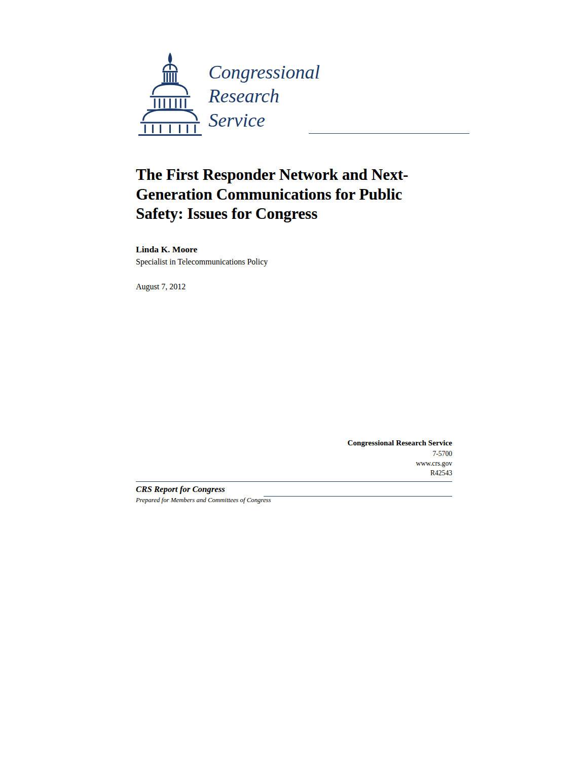The First Responder Network and Next-Generation Communications for Public Safety: Issues for Congress
Linda K. Moore
Specialist in Telecommunications Policy
August 7, 2012
Congressional Research Service
7-5700
www.crs.gov
R42543
CRS Report for Congress
Prepared for Members and Committees of Congress